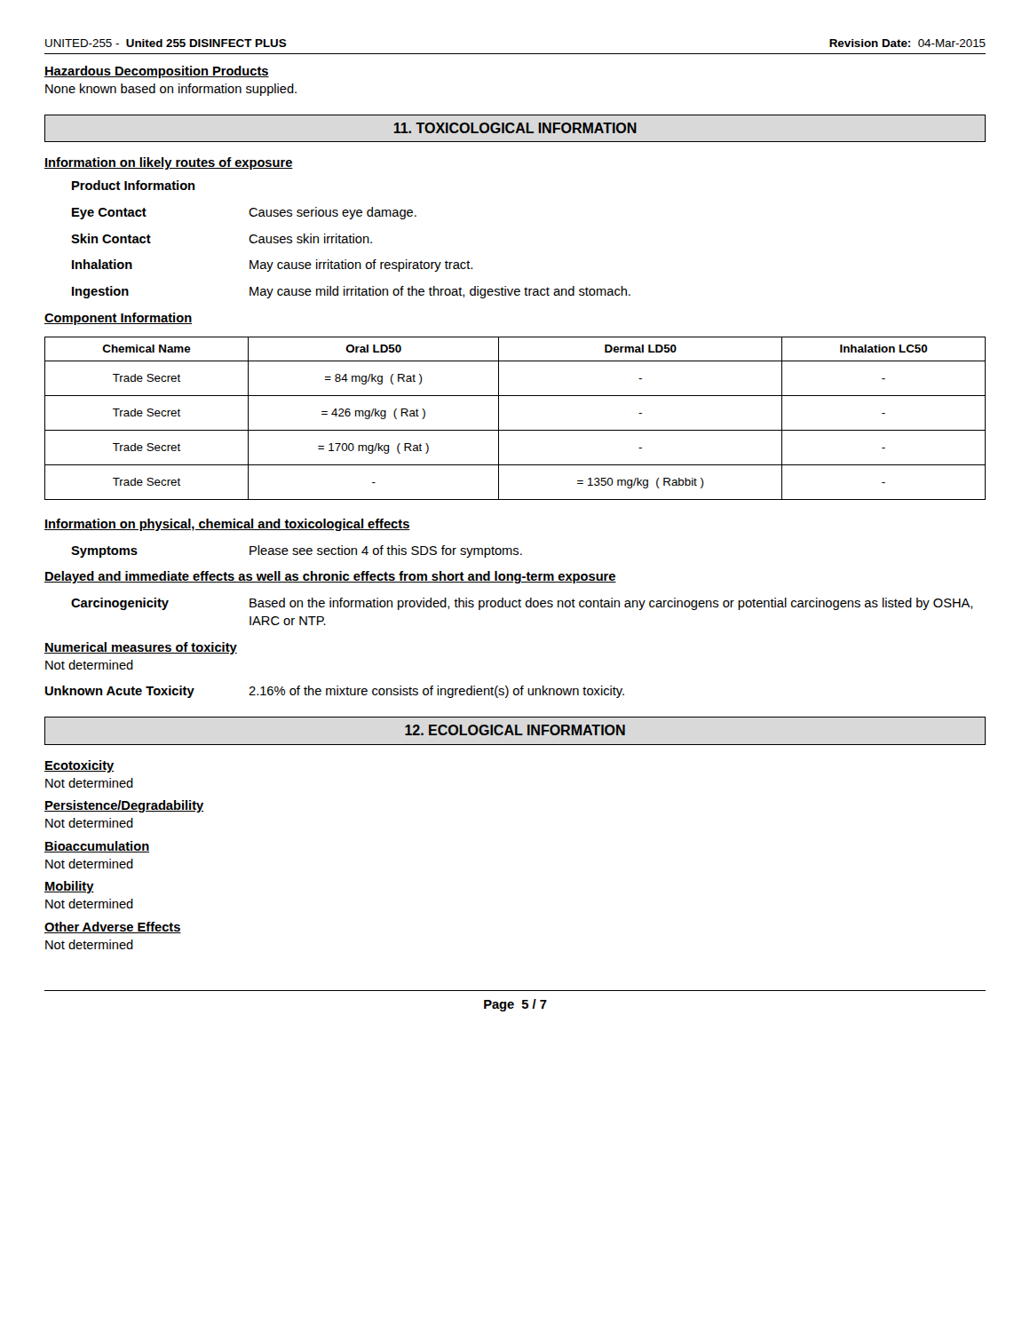UNITED-255 - United 255 DISINFECT PLUS
Revision Date: 04-Mar-2015
Hazardous Decomposition Products
None known based on information supplied.
11. TOXICOLOGICAL INFORMATION
Information on likely routes of exposure
Product Information
Eye Contact
Causes serious eye damage.
Skin Contact
Causes skin irritation.
Inhalation
May cause irritation of respiratory tract.
Ingestion
May cause mild irritation of the throat, digestive tract and stomach.
Component Information
| Chemical Name | Oral LD50 | Dermal LD50 | Inhalation LC50 |
| --- | --- | --- | --- |
| Trade Secret | = 84 mg/kg ( Rat ) | - | - |
| Trade Secret | = 426 mg/kg ( Rat ) | - | - |
| Trade Secret | = 1700 mg/kg ( Rat ) | - | - |
| Trade Secret | - | = 1350 mg/kg ( Rabbit ) | - |
Information on physical, chemical and toxicological effects
Symptoms
Please see section 4 of this SDS for symptoms.
Delayed and immediate effects as well as chronic effects from short and long-term exposure
Carcinogenicity
Based on the information provided, this product does not contain any carcinogens or potential carcinogens as listed by OSHA, IARC or NTP.
Numerical measures of toxicity
Not determined
Unknown Acute Toxicity
2.16% of the mixture consists of ingredient(s) of unknown toxicity.
12. ECOLOGICAL INFORMATION
Ecotoxicity
Not determined
Persistence/Degradability
Not determined
Bioaccumulation
Not determined
Mobility
Not determined
Other Adverse Effects
Not determined
Page 5 / 7